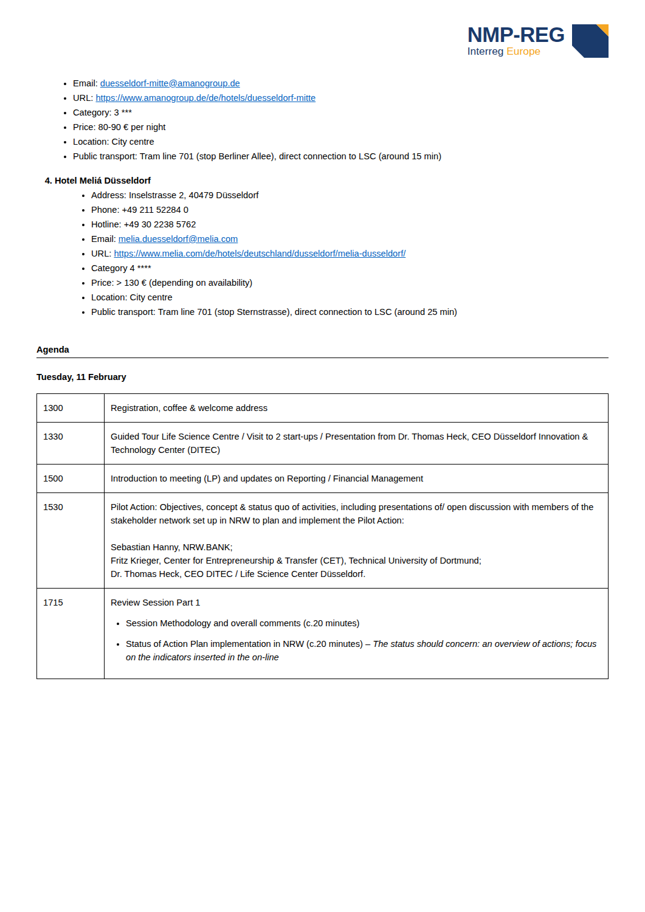NMP-REG
Interreg Europe
Email: duesseldorf-mitte@amanogroup.de
URL: https://www.amanogroup.de/de/hotels/duesseldorf-mitte
Category: 3 ***
Price: 80-90 € per night
Location: City centre
Public transport: Tram line 701 (stop Berliner Allee), direct connection to LSC (around 15 min)
Hotel Meliá Düsseldorf
Address: Inselstrasse 2, 40479 Düsseldorf
Phone: +49 211 52284 0
Hotline: +49 30 2238 5762
Email: melia.duesseldorf@melia.com
URL: https://www.melia.com/de/hotels/deutschland/dusseldorf/melia-dusseldorf/
Category 4 ****
Price: > 130 € (depending on availability)
Location: City centre
Public transport: Tram line 701 (stop Sternstrasse), direct connection to LSC (around 25 min)
Agenda
Tuesday, 11 February
| 1300 | Registration, coffee & welcome address |
| 1330 | Guided Tour Life Science Centre / Visit to 2 start-ups / Presentation from Dr. Thomas Heck, CEO Düsseldorf Innovation & Technology Center (DITEC) |
| 1500 | Introduction to meeting (LP) and updates on Reporting / Financial Management |
| 1530 | Pilot Action: Objectives, concept & status quo of activities, including presentations of/ open discussion with members of the stakeholder network set up in NRW to plan and implement the Pilot Action: Sebastian Hanny, NRW.BANK; Fritz Krieger, Center for Entrepreneurship & Transfer (CET), Technical University of Dortmund; Dr. Thomas Heck, CEO DITEC / Life Science Center Düsseldorf. |
| 1715 | Review Session Part 1 Session Methodology and overall comments (c.20 minutes) Status of Action Plan implementation in NRW (c.20 minutes) – The status should concern: an overview of actions; focus on the indicators inserted in the on-line |